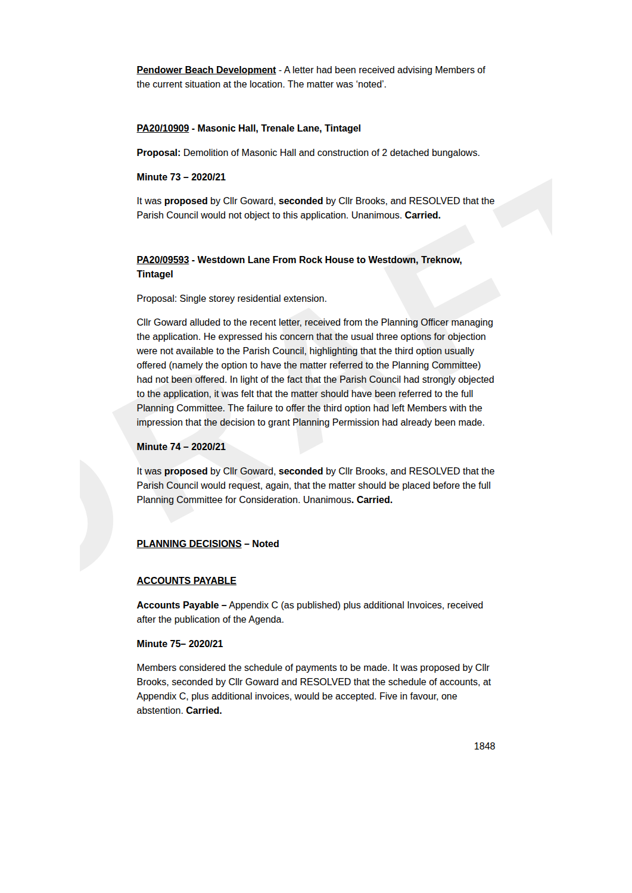DRAFT
Pendower Beach Development - A letter had been received advising Members of the current situation at the location. The matter was ‘noted’.
PA20/10909 - Masonic Hall, Trenale Lane, Tintagel
Proposal: Demolition of Masonic Hall and construction of 2 detached bungalows.
Minute 73 – 2020/21
It was proposed by Cllr Goward, seconded by Cllr Brooks, and RESOLVED that the Parish Council would not object to this application. Unanimous. Carried.
PA20/09593 - Westdown Lane From Rock House to Westdown, Treknow, Tintagel
Proposal: Single storey residential extension.
Cllr Goward alluded to the recent letter, received from the Planning Officer managing the application. He expressed his concern that the usual three options for objection were not available to the Parish Council, highlighting that the third option usually offered (namely the option to have the matter referred to the Planning Committee) had not been offered. In light of the fact that the Parish Council had strongly objected to the application, it was felt that the matter should have been referred to the full Planning Committee. The failure to offer the third option had left Members with the impression that the decision to grant Planning Permission had already been made.
Minute 74 – 2020/21
It was proposed by Cllr Goward, seconded by Cllr Brooks, and RESOLVED that the Parish Council would request, again, that the matter should be placed before the full Planning Committee for Consideration. Unanimous. Carried.
PLANNING DECISIONS – Noted
ACCOUNTS PAYABLE
Accounts Payable – Appendix C (as published) plus additional Invoices, received after the publication of the Agenda.
Minute 75– 2020/21
Members considered the schedule of payments to be made. It was proposed by Cllr Brooks, seconded by Cllr Goward and RESOLVED that the schedule of accounts, at Appendix C, plus additional invoices, would be accepted. Five in favour, one abstention. Carried.
1848